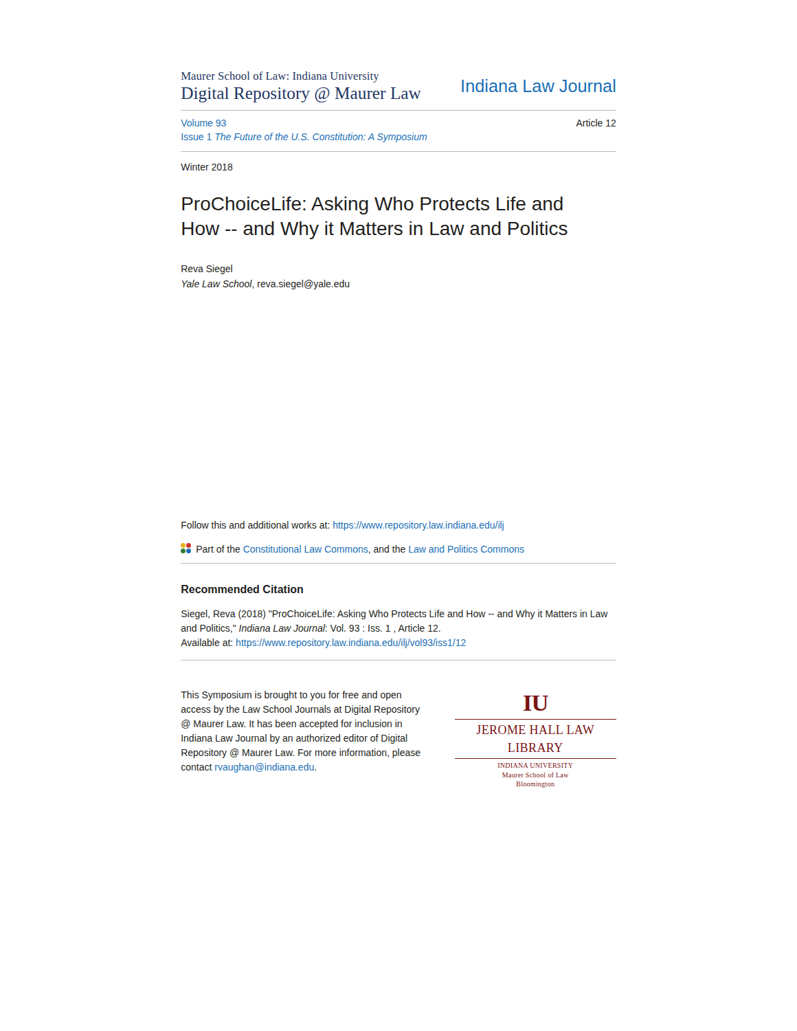Maurer School of Law: Indiana University
Digital Repository @ Maurer Law
Indiana Law Journal
Volume 93
Issue 1 The Future of the U.S. Constitution: A Symposium
Article 12
Winter 2018
ProChoiceLife: Asking Who Protects Life and How -- and Why it Matters in Law and Politics
Reva Siegel Yale Law School, reva.siegel@yale.edu
Follow this and additional works at: https://www.repository.law.indiana.edu/ilj
Part of the Constitutional Law Commons, and the Law and Politics Commons
Recommended Citation
Siegel, Reva (2018) "ProChoiceLife: Asking Who Protects Life and How -- and Why it Matters in Law and Politics," Indiana Law Journal: Vol. 93 : Iss. 1 , Article 12.
Available at: https://www.repository.law.indiana.edu/ilj/vol93/iss1/12
This Symposium is brought to you for free and open access by the Law School Journals at Digital Repository @ Maurer Law. It has been accepted for inclusion in Indiana Law Journal by an authorized editor of Digital Repository @ Maurer Law. For more information, please contact rvaughan@indiana.edu.
IU
JEROME HALL LAW LIBRARY
INDIANA UNIVERSITY
Maurer School of Law
Bloomington